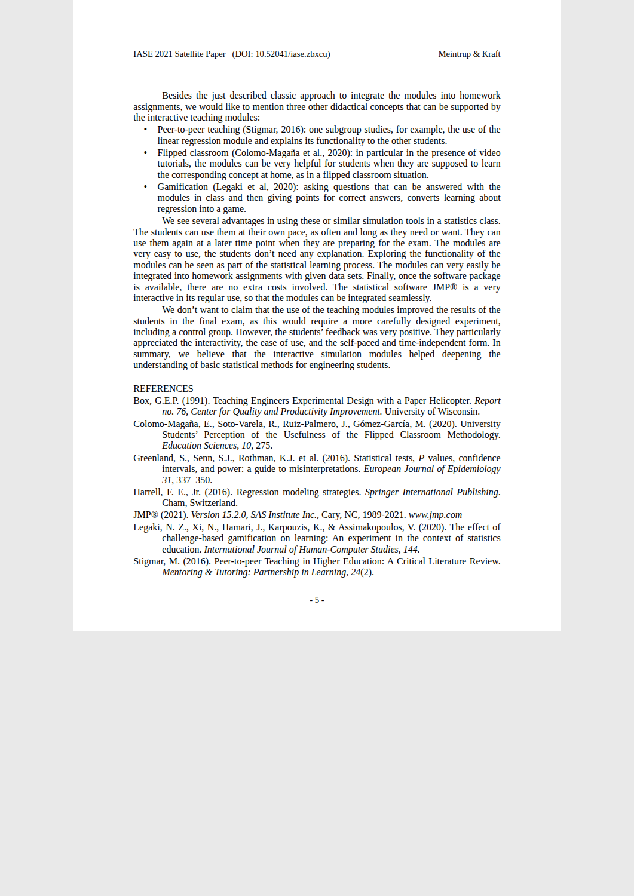IASE 2021 Satellite Paper (DOI: 10.52041/iase.zbxcu) Meintrup & Kraft
Besides the just described classic approach to integrate the modules into homework assignments, we would like to mention three other didactical concepts that can be supported by the interactive teaching modules:
Peer-to-peer teaching (Stigmar, 2016): one subgroup studies, for example, the use of the linear regression module and explains its functionality to the other students.
Flipped classroom (Colomo-Magaña et al., 2020): in particular in the presence of video tutorials, the modules can be very helpful for students when they are supposed to learn the corresponding concept at home, as in a flipped classroom situation.
Gamification (Legaki et al, 2020): asking questions that can be answered with the modules in class and then giving points for correct answers, converts learning about regression into a game.
We see several advantages in using these or similar simulation tools in a statistics class. The students can use them at their own pace, as often and long as they need or want. They can use them again at a later time point when they are preparing for the exam. The modules are very easy to use, the students don’t need any explanation. Exploring the functionality of the modules can be seen as part of the statistical learning process. The modules can very easily be integrated into homework assignments with given data sets. Finally, once the software package is available, there are no extra costs involved. The statistical software JMP® is a very interactive in its regular use, so that the modules can be integrated seamlessly.
We don’t want to claim that the use of the teaching modules improved the results of the students in the final exam, as this would require a more carefully designed experiment, including a control group. However, the students’ feedback was very positive. They particularly appreciated the interactivity, the ease of use, and the self-paced and time-independent form. In summary, we believe that the interactive simulation modules helped deepening the understanding of basic statistical methods for engineering students.
REFERENCES
Box, G.E.P. (1991). Teaching Engineers Experimental Design with a Paper Helicopter. Report no. 76, Center for Quality and Productivity Improvement. University of Wisconsin.
Colomo-Magaña, E., Soto-Varela, R., Ruiz-Palmero, J., Gómez-García, M. (2020). University Students’ Perception of the Usefulness of the Flipped Classroom Methodology. Education Sciences, 10, 275.
Greenland, S., Senn, S.J., Rothman, K.J. et al. (2016). Statistical tests, P values, confidence intervals, and power: a guide to misinterpretations. European Journal of Epidemiology 31, 337–350.
Harrell, F. E., Jr. (2016). Regression modeling strategies. Springer International Publishing. Cham, Switzerland.
JMP® (2021). Version 15.2.0, SAS Institute Inc., Cary, NC, 1989-2021. www.jmp.com
Legaki, N. Z., Xi, N., Hamari, J., Karpouzis, K., & Assimakopoulos, V. (2020). The effect of challenge-based gamification on learning: An experiment in the context of statistics education. International Journal of Human-Computer Studies, 144.
Stigmar, M. (2016). Peer-to-peer Teaching in Higher Education: A Critical Literature Review. Mentoring & Tutoring: Partnership in Learning, 24(2).
- 5 -